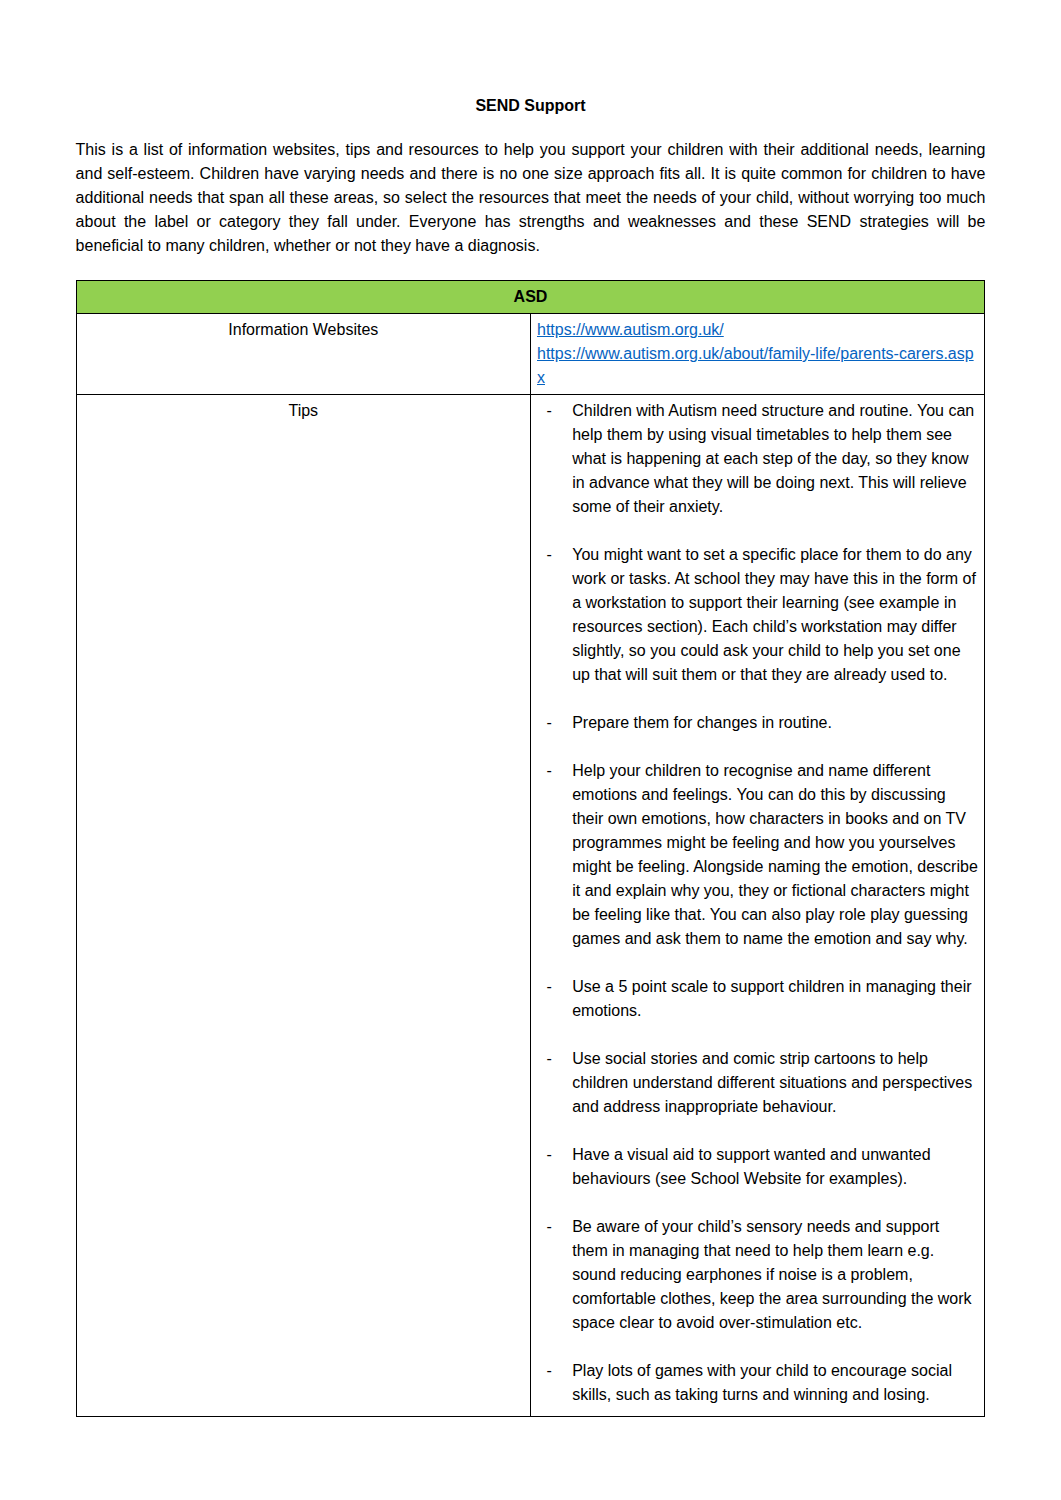SEND Support
This is a list of information websites, tips and resources to help you support your children with their additional needs, learning and self-esteem. Children have varying needs and there is no one size approach fits all. It is quite common for children to have additional needs that span all these areas, so select the resources that meet the needs of your child, without worrying too much about the label or category they fall under. Everyone has strengths and weaknesses and these SEND strategies will be beneficial to many children, whether or not they have a diagnosis.
| ASD |
| --- |
| Information Websites | https://www.autism.org.uk/ https://www.autism.org.uk/about/family-life/parents-carers.aspx |
| Tips | Children with Autism need structure and routine. You can help them by using visual timetables to help them see what is happening at each step of the day, so they know in advance what they will be doing next. This will relieve some of their anxiety. You might want to set a specific place for them to do any work or tasks. At school they may have this in the form of a workstation to support their learning (see example in resources section). Each child’s workstation may differ slightly, so you could ask your child to help you set one up that will suit them or that they are already used to. Prepare them for changes in routine. Help your children to recognise and name different emotions and feelings. You can do this by discussing their own emotions, how characters in books and on TV programmes might be feeling and how you yourselves might be feeling. Alongside naming the emotion, describe it and explain why you, they or fictional characters might be feeling like that. You can also play role play guessing games and ask them to name the emotion and say why. Use a 5 point scale to support children in managing their emotions. Use social stories and comic strip cartoons to help children understand different situations and perspectives and address inappropriate behaviour. Have a visual aid to support wanted and unwanted behaviours (see School Website for examples). Be aware of your child’s sensory needs and support them in managing that need to help them learn e.g. sound reducing earphones if noise is a problem, comfortable clothes, keep the area surrounding the work space clear to avoid over-stimulation etc. Play lots of games with your child to encourage social skills, such as taking turns and winning and losing. |